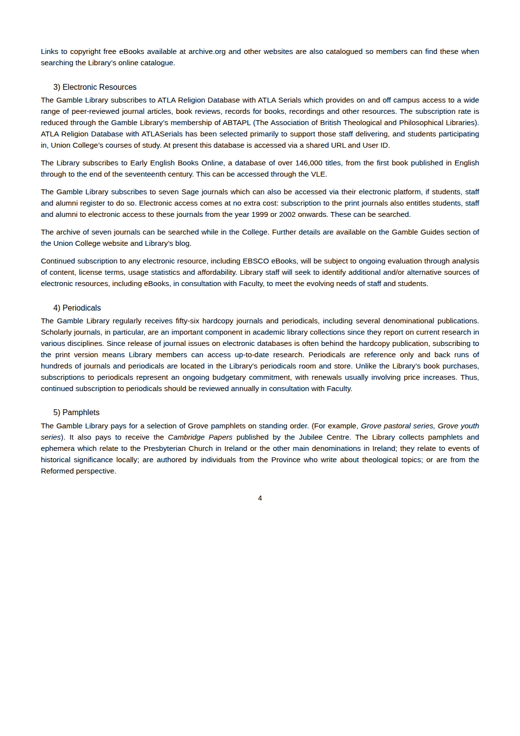Links to copyright free eBooks available at archive.org and other websites are also catalogued so members can find these when searching the Library’s online catalogue.
3) Electronic Resources
The Gamble Library subscribes to ATLA Religion Database with ATLA Serials which provides on and off campus access to a wide range of peer-reviewed journal articles, book reviews, records for books, recordings and other resources. The subscription rate is reduced through the Gamble Library’s membership of ABTAPL (The Association of British Theological and Philosophical Libraries). ATLA Religion Database with ATLASerials has been selected primarily to support those staff delivering, and students participating in, Union College’s courses of study. At present this database is accessed via a shared URL and User ID.
The Library subscribes to Early English Books Online, a database of over 146,000 titles, from the first book published in English through to the end of the seventeenth century. This can be accessed through the VLE.
The Gamble Library subscribes to seven Sage journals which can also be accessed via their electronic platform, if students, staff and alumni register to do so. Electronic access comes at no extra cost: subscription to the print journals also entitles students, staff and alumni to electronic access to these journals from the year 1999 or 2002 onwards. These can be searched.
The archive of seven journals can be searched while in the College. Further details are available on the Gamble Guides section of the Union College website and Library’s blog.
Continued subscription to any electronic resource, including EBSCO eBooks, will be subject to ongoing evaluation through analysis of content, license terms, usage statistics and affordability. Library staff will seek to identify additional and/or alternative sources of electronic resources, including eBooks, in consultation with Faculty, to meet the evolving needs of staff and students.
4) Periodicals
The Gamble Library regularly receives fifty-six hardcopy journals and periodicals, including several denominational publications. Scholarly journals, in particular, are an important component in academic library collections since they report on current research in various disciplines. Since release of journal issues on electronic databases is often behind the hardcopy publication, subscribing to the print version means Library members can access up-to-date research. Periodicals are reference only and back runs of hundreds of journals and periodicals are located in the Library’s periodicals room and store. Unlike the Library’s book purchases, subscriptions to periodicals represent an ongoing budgetary commitment, with renewals usually involving price increases. Thus, continued subscription to periodicals should be reviewed annually in consultation with Faculty.
5) Pamphlets
The Gamble Library pays for a selection of Grove pamphlets on standing order. (For example, Grove pastoral series, Grove youth series). It also pays to receive the Cambridge Papers published by the Jubilee Centre. The Library collects pamphlets and ephemera which relate to the Presbyterian Church in Ireland or the other main denominations in Ireland; they relate to events of historical significance locally; are authored by individuals from the Province who write about theological topics; or are from the Reformed perspective.
4